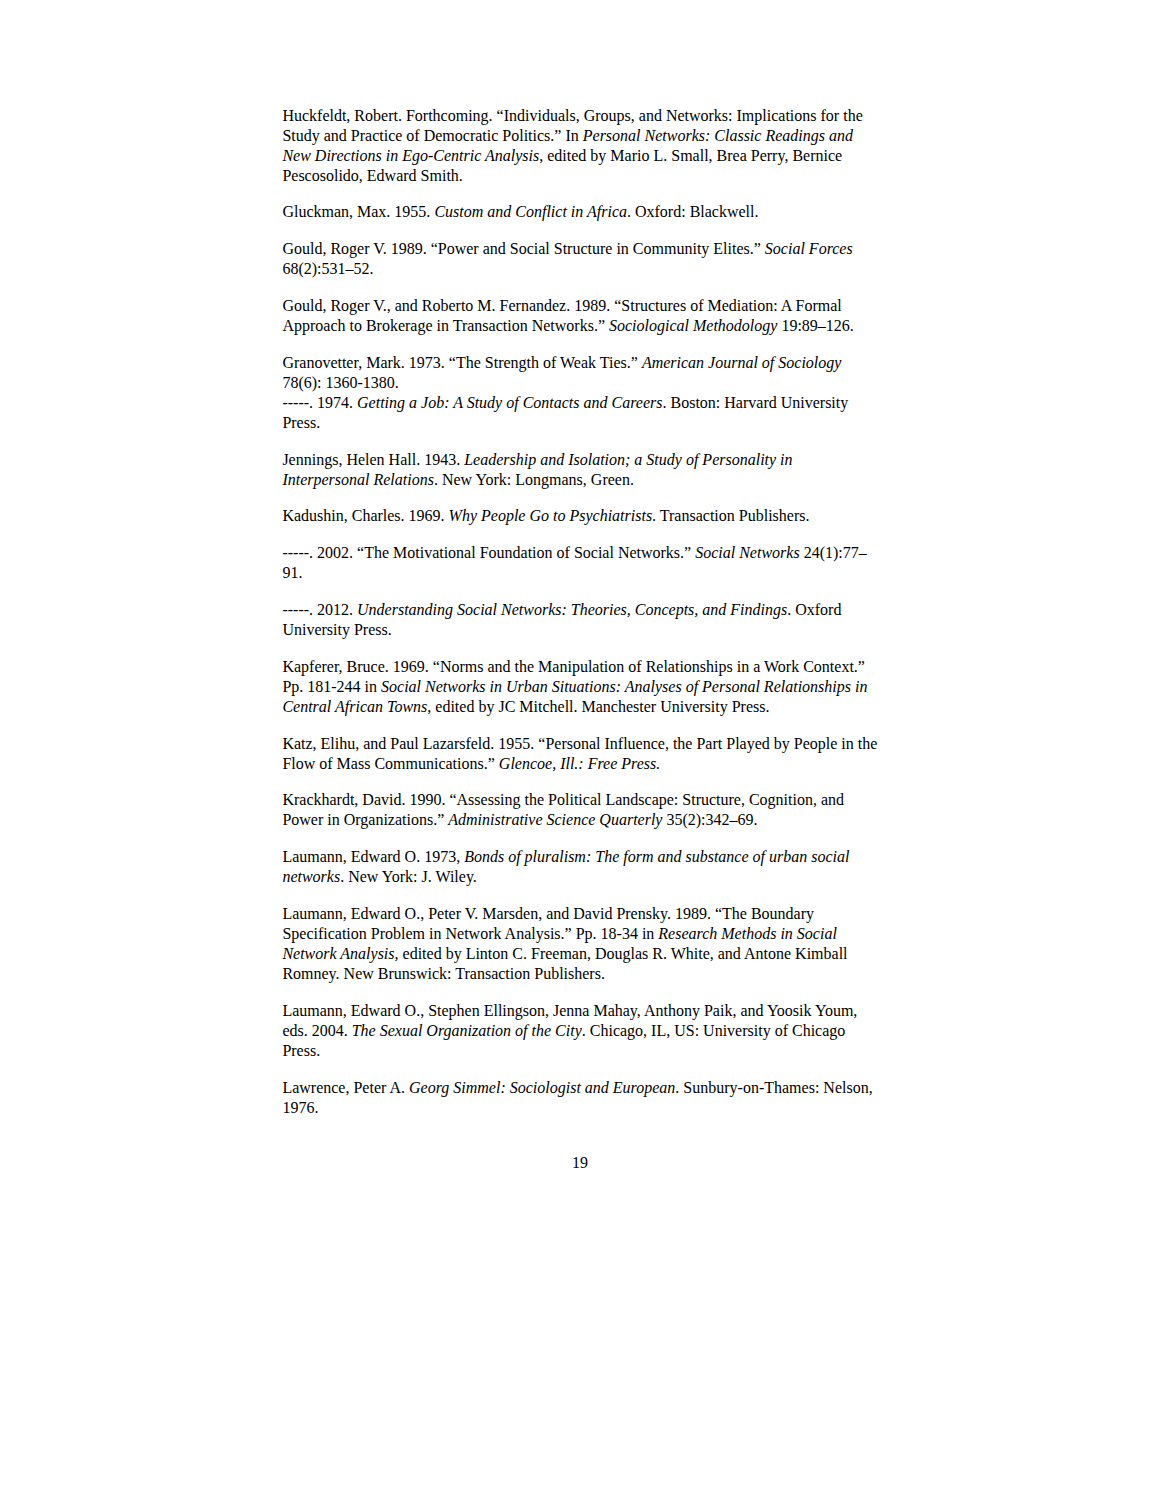Huckfeldt, Robert. Forthcoming. “Individuals, Groups, and Networks: Implications for the Study and Practice of Democratic Politics.” In Personal Networks: Classic Readings and New Directions in Ego-Centric Analysis, edited by Mario L. Small, Brea Perry, Bernice Pescosolido, Edward Smith.
Gluckman, Max. 1955. Custom and Conflict in Africa. Oxford: Blackwell.
Gould, Roger V. 1989. “Power and Social Structure in Community Elites.” Social Forces 68(2):531–52.
Gould, Roger V., and Roberto M. Fernandez. 1989. “Structures of Mediation: A Formal Approach to Brokerage in Transaction Networks.” Sociological Methodology 19:89–126.
Granovetter, Mark. 1973. “The Strength of Weak Ties.” American Journal of Sociology 78(6): 1360-1380.
-----. 1974. Getting a Job: A Study of Contacts and Careers. Boston: Harvard University Press.
Jennings, Helen Hall. 1943. Leadership and Isolation; a Study of Personality in Interpersonal Relations. New York: Longmans, Green.
Kadushin, Charles. 1969. Why People Go to Psychiatrists. Transaction Publishers.
-----. 2002. “The Motivational Foundation of Social Networks.” Social Networks 24(1):77–91.
-----. 2012. Understanding Social Networks: Theories, Concepts, and Findings. Oxford University Press.
Kapferer, Bruce. 1969. “Norms and the Manipulation of Relationships in a Work Context.” Pp. 181-244 in Social Networks in Urban Situations: Analyses of Personal Relationships in Central African Towns, edited by JC Mitchell. Manchester University Press.
Katz, Elihu, and Paul Lazarsfeld. 1955. “Personal Influence, the Part Played by People in the Flow of Mass Communications.” Glencoe, Ill.: Free Press.
Krackhardt, David. 1990. “Assessing the Political Landscape: Structure, Cognition, and Power in Organizations.” Administrative Science Quarterly 35(2):342–69.
Laumann, Edward O. 1973, Bonds of pluralism: The form and substance of urban social networks. New York: J. Wiley.
Laumann, Edward O., Peter V. Marsden, and David Prensky. 1989. “The Boundary Specification Problem in Network Analysis.” Pp. 18-34 in Research Methods in Social Network Analysis, edited by Linton C. Freeman, Douglas R. White, and Antone Kimball Romney. New Brunswick: Transaction Publishers.
Laumann, Edward O., Stephen Ellingson, Jenna Mahay, Anthony Paik, and Yoosik Youm, eds. 2004. The Sexual Organization of the City. Chicago, IL, US: University of Chicago Press.
Lawrence, Peter A. Georg Simmel: Sociologist and European. Sunbury-on-Thames: Nelson, 1976.
19